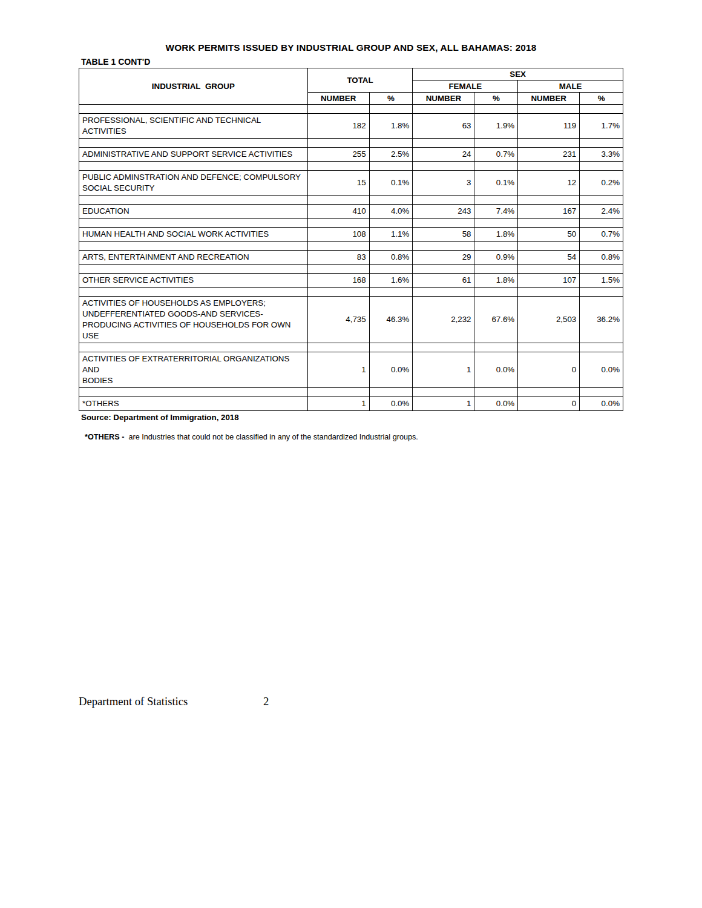WORK PERMITS ISSUED BY INDUSTRIAL GROUP AND SEX, ALL BAHAMAS: 2018
TABLE 1 CONT'D
| INDUSTRIAL GROUP | TOTAL | SEX |
| --- | --- | --- |
| FEMALE | MALE |
| NUMBER | % | NUMBER | % | NUMBER | % |
| PROFESSIONAL, SCIENTIFIC AND TECHNICAL ACTIVITIES | 182 | 1.8% | 63 | 1.9% | 119 | 1.7% |
| ADMINISTRATIVE AND SUPPORT SERVICE ACTIVITIES | 255 | 2.5% | 24 | 0.7% | 231 | 3.3% |
| PUBLIC ADMINSTRATION AND DEFENCE; COMPULSORY SOCIAL SECURITY | 15 | 0.1% | 3 | 0.1% | 12 | 0.2% |
| EDUCATION | 410 | 4.0% | 243 | 7.4% | 167 | 2.4% |
| HUMAN HEALTH AND SOCIAL WORK ACTIVITIES | 108 | 1.1% | 58 | 1.8% | 50 | 0.7% |
| ARTS, ENTERTAINMENT AND RECREATION | 83 | 0.8% | 29 | 0.9% | 54 | 0.8% |
| OTHER SERVICE ACTIVITIES | 168 | 1.6% | 61 | 1.8% | 107 | 1.5% |
| ACTIVITIES OF HOUSEHOLDS AS EMPLOYERS; UNDEFFERENTIATED GOODS-AND SERVICES- PRODUCING ACTIVITIES OF HOUSEHOLDS FOR OWN USE | 4,735 | 46.3% | 2,232 | 67.6% | 2,503 | 36.2% |
| ACTIVITIES OF EXTRATERRITORIAL ORGANIZATIONS AND BODIES | 1 | 0.0% | 1 | 0.0% | 0 | 0.0% |
| *OTHERS | 1 | 0.0% | 1 | 0.0% | 0 | 0.0% |
Source: Department of Immigration, 2018
*OTHERS - are Industries that could not be classified in any of the standardized Industrial groups.
Department of Statistics 2